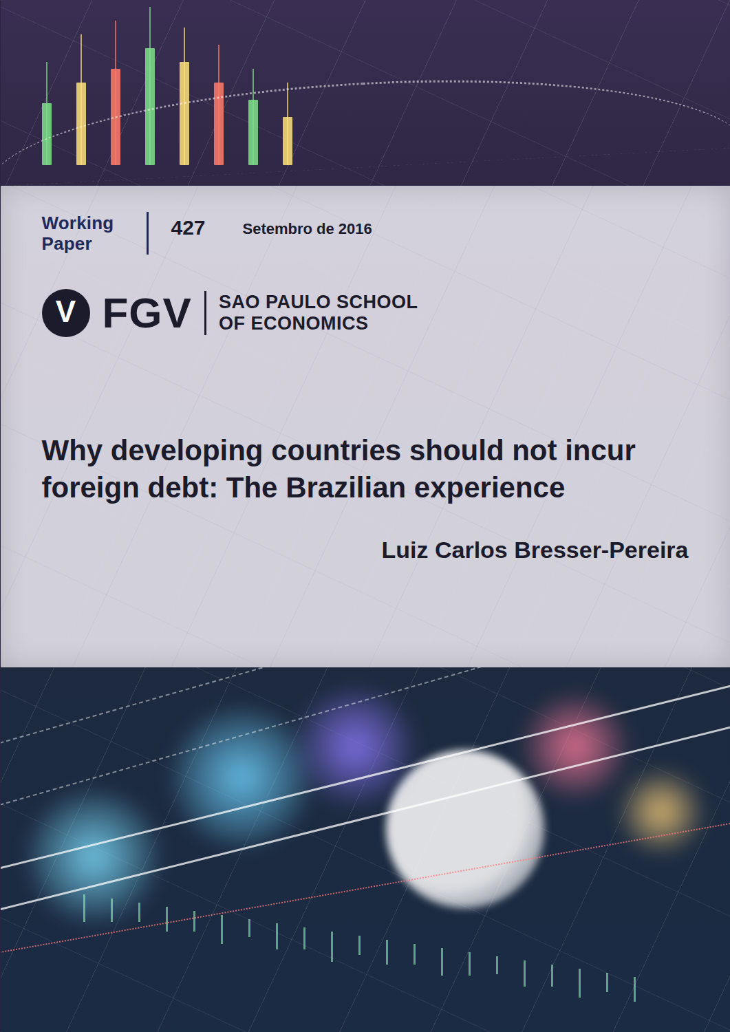Working
Paper
427
Setembro de 2016
FGV
SAO PAULO SCHOOL
OF ECONOMICS
Why developing countries should not incur foreign debt: The Brazilian experience
Luiz Carlos Bresser-Pereira